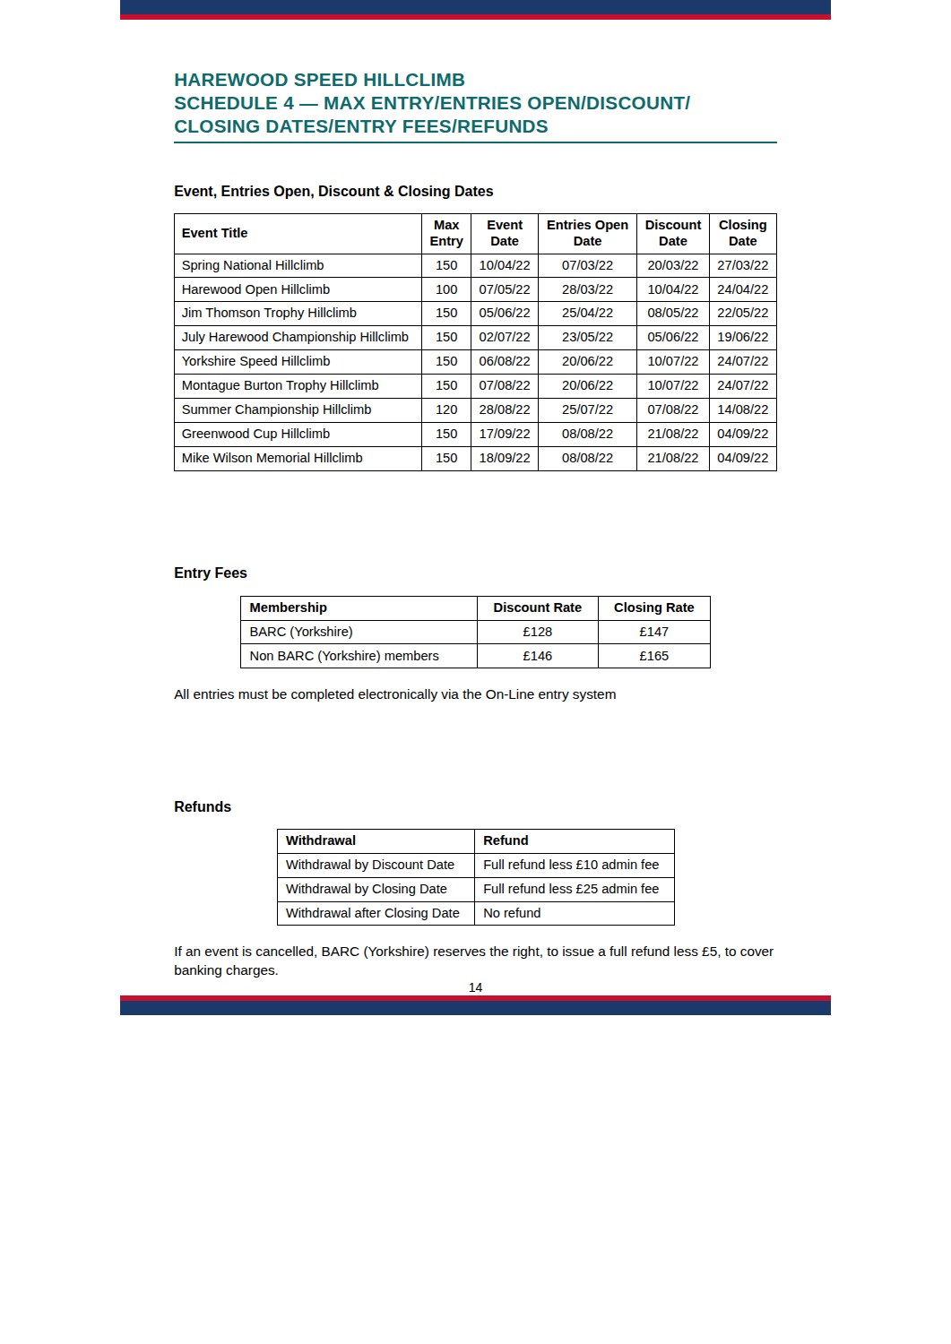HAREWOOD SPEED HILLCLIMB
SCHEDULE 4 — MAX ENTRY/ENTRIES OPEN/DISCOUNT/
CLOSING DATES/ENTRY FEES/REFUNDS
Event, Entries Open, Discount & Closing Dates
| Event Title | Max Entry | Event Date | Entries Open Date | Discount Date | Closing Date |
| --- | --- | --- | --- | --- | --- |
| Spring National Hillclimb | 150 | 10/04/22 | 07/03/22 | 20/03/22 | 27/03/22 |
| Harewood Open Hillclimb | 100 | 07/05/22 | 28/03/22 | 10/04/22 | 24/04/22 |
| Jim Thomson Trophy Hillclimb | 150 | 05/06/22 | 25/04/22 | 08/05/22 | 22/05/22 |
| July Harewood Championship Hillclimb | 150 | 02/07/22 | 23/05/22 | 05/06/22 | 19/06/22 |
| Yorkshire Speed Hillclimb | 150 | 06/08/22 | 20/06/22 | 10/07/22 | 24/07/22 |
| Montague Burton Trophy Hillclimb | 150 | 07/08/22 | 20/06/22 | 10/07/22 | 24/07/22 |
| Summer Championship Hillclimb | 120 | 28/08/22 | 25/07/22 | 07/08/22 | 14/08/22 |
| Greenwood Cup Hillclimb | 150 | 17/09/22 | 08/08/22 | 21/08/22 | 04/09/22 |
| Mike Wilson Memorial Hillclimb | 150 | 18/09/22 | 08/08/22 | 21/08/22 | 04/09/22 |
Entry Fees
| Membership | Discount Rate | Closing Rate |
| --- | --- | --- |
| BARC (Yorkshire) | £128 | £147 |
| Non BARC (Yorkshire) members | £146 | £165 |
All entries must be completed electronically via the On-Line entry system
Refunds
| Withdrawal | Refund |
| --- | --- |
| Withdrawal by Discount Date | Full refund less £10 admin fee |
| Withdrawal by Closing Date | Full refund less £25 admin fee |
| Withdrawal after Closing Date | No refund |
If an event is cancelled, BARC (Yorkshire) reserves the right, to issue a full refund less £5, to cover banking charges.
14